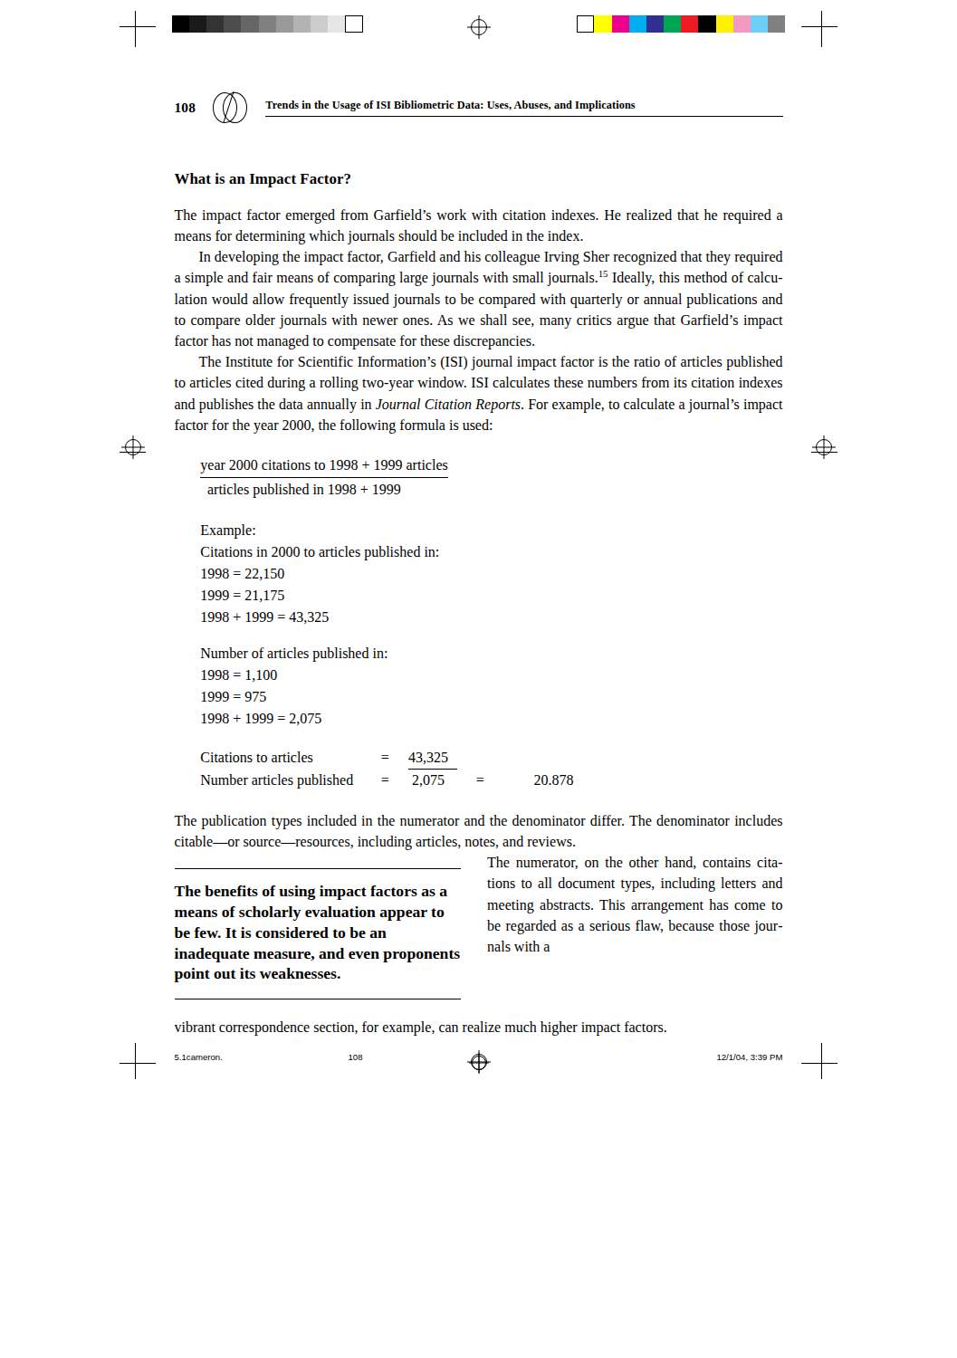108
Trends in the Usage of ISI Bibliometric Data: Uses, Abuses, and Implications
What is an Impact Factor?
The impact factor emerged from Garfield’s work with citation indexes. He realized that he required a means for determining which journals should be included in the index.
In developing the impact factor, Garfield and his colleague Irving Sher recognized that they required a simple and fair means of comparing large journals with small journals.15 Ideally, this method of calculation would allow frequently issued journals to be compared with quarterly or annual publications and to compare older journals with newer ones. As we shall see, many critics argue that Garfield’s impact factor has not managed to compensate for these discrepancies.
The Institute for Scientific Information’s (ISI) journal impact factor is the ratio of articles published to articles cited during a rolling two-year window. ISI calculates these numbers from its citation indexes and publishes the data annually in Journal Citation Reports. For example, to calculate a journal’s impact factor for the year 2000, the following formula is used:
year 2000 citations to 1998 + 1999 articles articles published in 1998 + 1999
Example:
Citations in 2000 to articles published in:
1998 = 22,150
1999 = 21,175
1998 + 1999 = 43,325
Number of articles published in:
1998 = 1,100
1999 = 975
1998 + 1999 = 2,075
| Citations to articles | = | 43,325 | | |
| Number articles published | = | 2,075 | = | 20.878 |
The publication types included in the numerator and the denominator differ. The denominator includes citable—or source—resources, including articles, notes, and reviews.
The benefits of using impact factors as a means of scholarly evaluation appear to be few. It is considered to be an inadequate measure, and even proponents point out its weaknesses.
The numerator, on the other hand, contains citations to all document types, including letters and meeting abstracts. This arrangement has come to be regarded as a serious flaw, because those journals with a
vibrant correspondence section, for example, can realize much higher impact factors.
5.1cameron.
108
12/1/04, 3:39 PM